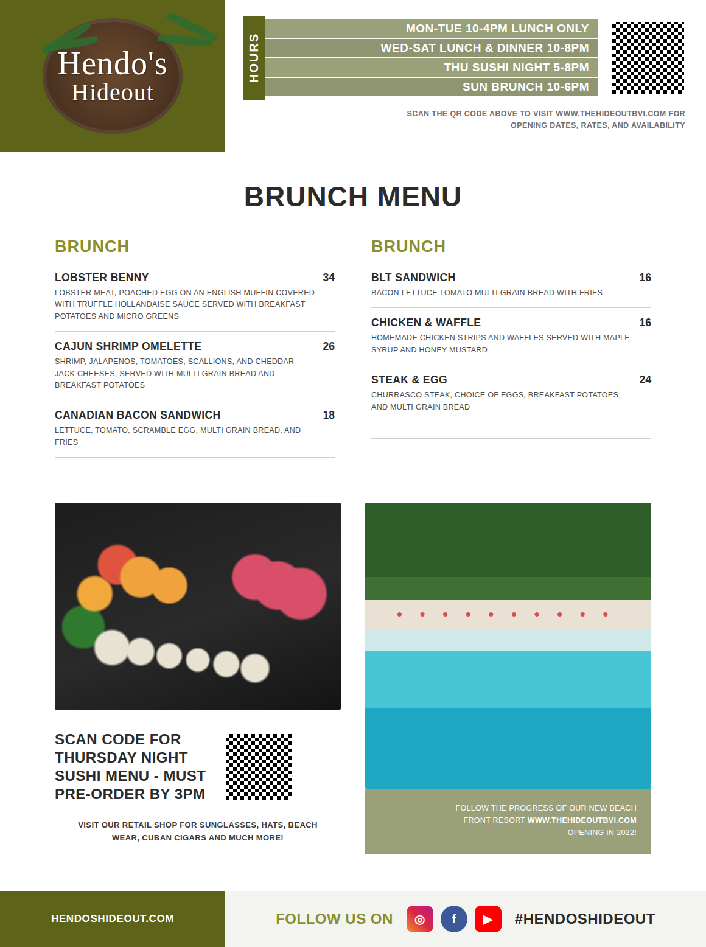Hendo's
Hideout
HOURS
MON-TUE 10-4PM LUNCH ONLY
WED-SAT LUNCH & DINNER 10-8PM
THU SUSHI NIGHT 5-8PM
SUN BRUNCH 10-6PM
SCAN THE QR CODE ABOVE TO VISIT WWW.THEHIDEOUTBVI.COM FOR
OPENING DATES, RATES, AND AVAILABILITY
BRUNCH MENU
BRUNCH
LOBSTER BENNY 34
LOBSTER MEAT, POACHED EGG ON AN ENGLISH MUFFIN COVERED WITH TRUFFLE HOLLANDAISE SAUCE SERVED WITH BREAKFAST POTATOES AND MICRO GREENS
CAJUN SHRIMP OMELETTE 26
SHRIMP, JALAPENOS, TOMATOES, SCALLIONS, AND CHEDDAR JACK CHEESES, SERVED WITH MULTI GRAIN BREAD AND BREAKFAST POTATOES
CANADIAN BACON SANDWICH 18
LETTUCE, TOMATO, SCRAMBLE EGG, MULTI GRAIN BREAD, AND FRIES
BRUNCH
BLT SANDWICH 16
BACON LETTUCE TOMATO MULTI GRAIN BREAD WITH FRIES
CHICKEN & WAFFLE 16
HOMEMADE CHICKEN STRIPS AND WAFFLES SERVED WITH MAPLE SYRUP AND HONEY MUSTARD
STEAK & EGG 24
CHURRASCO STEAK, CHOICE OF EGGS, BREAKFAST POTATOES AND MULTI GRAIN BREAD
SCAN CODE FOR
THURSDAY NIGHT
SUSHI MENU - MUST
PRE-ORDER BY 3PM
VISIT OUR RETAIL SHOP FOR SUNGLASSES, HATS, BEACH
WEAR, CUBAN CIGARS AND MUCH MORE!
FOLLOW THE PROGRESS OF OUR NEW BEACH
FRONT RESORT WWW.THEHIDEOUTBVI.COM
OPENING IN 2022!
HENDOSHIDEOUT.COM
FOLLOW US ON ◎ f ▶ #HENDOSHIDEOUT